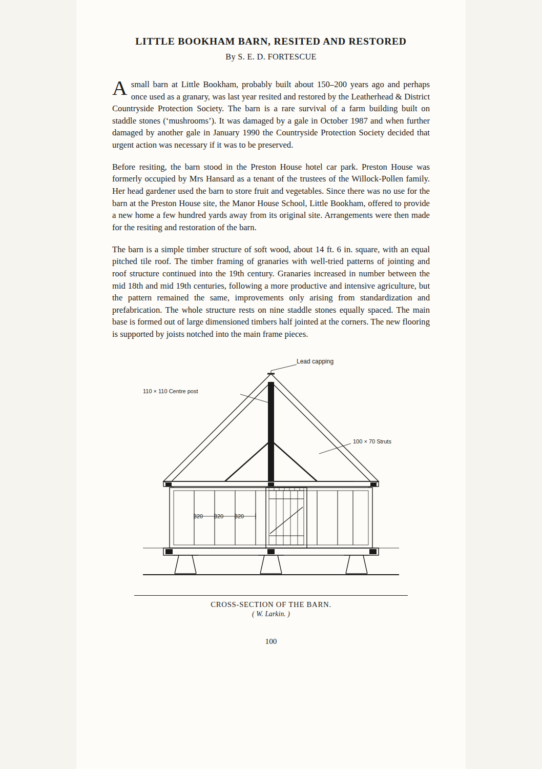Little Bookham Barn, Resited and Restored
By S. E. D. FORTESCUE
A small barn at Little Bookham, probably built about 150–200 years ago and perhaps once used as a granary, was last year resited and restored by the Leatherhead & District Countryside Protection Society. The barn is a rare survival of a farm building built on staddle stones (‘mushrooms’). It was damaged by a gale in October 1987 and when further damaged by another gale in January 1990 the Countryside Protection Society decided that urgent action was necessary if it was to be preserved.
Before resiting, the barn stood in the Preston House hotel car park. Preston House was formerly occupied by Mrs Hansard as a tenant of the trustees of the Willock-Pollen family. Her head gardener used the barn to store fruit and vegetables. Since there was no use for the barn at the Preston House site, the Manor House School, Little Bookham, offered to provide a new home a few hundred yards away from its original site. Arrangements were then made for the resiting and restoration of the barn.
The barn is a simple timber structure of soft wood, about 14 ft. 6 in. square, with an equal pitched tile roof. The timber framing of granaries with well-tried patterns of jointing and roof structure continued into the 19th century. Granaries increased in number between the mid 18th and mid 19th centuries, following a more productive and intensive agriculture, but the pattern remained the same, improvements only arising from standardization and prefabrication. The whole structure rests on nine staddle stones equally spaced. The main base is formed out of large dimensioned timbers half jointed at the corners. The new flooring is supported by joists notched into the main frame pieces.
Lead capping 110 × 110 Centre post 100 × 70 Struts 320 320 320
CROSS-SECTION OF THE BARN. ( W. Larkin. )
100